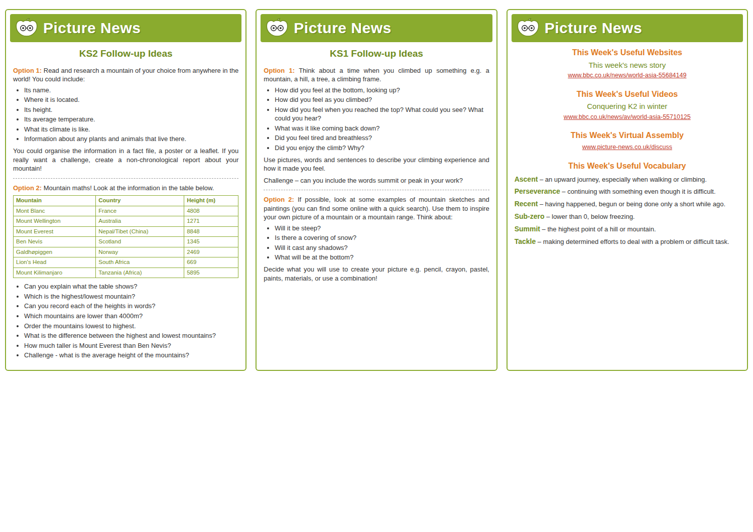Picture News
KS2 Follow-up Ideas
Option 1: Read and research a mountain of your choice from anywhere in the world! You could include:
Its name.
Where it is located.
Its height.
Its average temperature.
What its climate is like.
Information about any plants and animals that live there.
You could organise the information in a fact file, a poster or a leaflet. If you really want a challenge, create a non-chronological report about your mountain!
Option 2: Mountain maths! Look at the information in the table below.
| Mountain | Country | Height (m) |
| --- | --- | --- |
| Mont Blanc | France | 4808 |
| Mount Wellington | Australia | 1271 |
| Mount Everest | Nepal/Tibet (China) | 8848 |
| Ben Nevis | Scotland | 1345 |
| Galdhøpiggen | Norway | 2469 |
| Lion's Head | South Africa | 669 |
| Mount Kilimanjaro | Tanzania (Africa) | 5895 |
Can you explain what the table shows?
Which is the highest/lowest mountain?
Can you record each of the heights in words?
Which mountains are lower than 4000m?
Order the mountains lowest to highest.
What is the difference between the highest and lowest mountains?
How much taller is Mount Everest than Ben Nevis?
Challenge - what is the average height of the mountains?
Picture News
KS1 Follow-up Ideas
Option 1: Think about a time when you climbed up something e.g. a mountain, a hill, a tree, a climbing frame.
How did you feel at the bottom, looking up?
How did you feel as you climbed?
How did you feel when you reached the top? What could you see? What could you hear?
What was it like coming back down?
Did you feel tired and breathless?
Did you enjoy the climb? Why?
Use pictures, words and sentences to describe your climbing experience and how it made you feel.
Challenge – can you include the words summit or peak in your work?
Option 2: If possible, look at some examples of mountain sketches and paintings (you can find some online with a quick search). Use them to inspire your own picture of a mountain or a mountain range. Think about:
Will it be steep?
Is there a covering of snow?
Will it cast any shadows?
What will be at the bottom?
Decide what you will use to create your picture e.g. pencil, crayon, pastel, paints, materials, or use a combination!
Picture News
This Week's Useful Websites
This week's news story www.bbc.co.uk/news/world-asia-55684149
This Week's Useful Videos
Conquering K2 in winter www.bbc.co.uk/news/av/world-asia-55710125
This Week's Virtual Assembly
www.picture-news.co.uk/discuss
This Week's Useful Vocabulary
Ascent
– an upward journey, especially when walking or climbing.
Perseverance
– continuing with something even though it is difficult.
Recent
– having happened, begun or being done only a short while ago.
Sub-zero
– lower than 0, below freezing.
Summit
– the highest point of a hill or mountain.
Tackle
– making determined efforts to deal with a problem or difficult task.